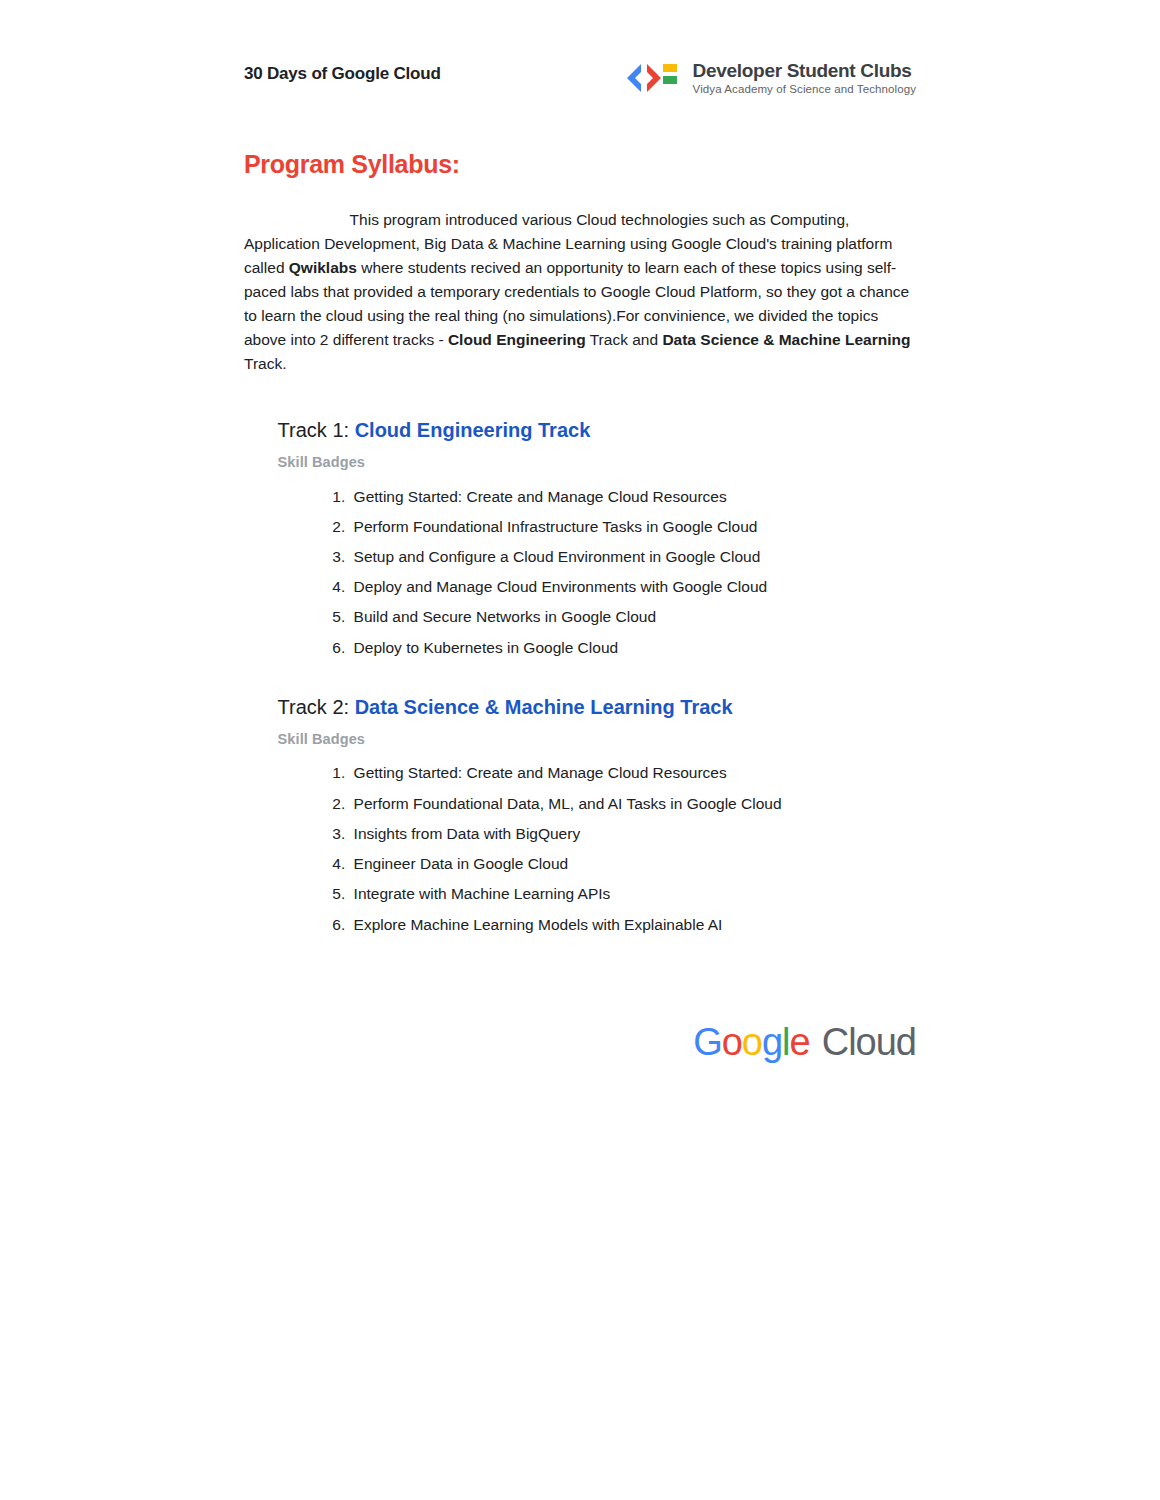30 Days of Google Cloud
Developer Student Clubs
Vidya Academy of Science and Technology
Program Syllabus:
This program introduced various Cloud technologies such as Computing, Application Development, Big Data & Machine Learning using Google Cloud's training platform called Qwiklabs where students recived an opportunity to learn each of these topics using self-paced labs that provided a temporary credentials to Google Cloud Platform, so they got a chance to learn the cloud using the real thing (no simulations).For convinience, we divided the topics above into 2 different tracks - Cloud Engineering Track and Data Science & Machine Learning Track.
Track 1: Cloud Engineering Track
Skill Badges
Getting Started: Create and Manage Cloud Resources
Perform Foundational Infrastructure Tasks in Google Cloud
Setup and Configure a Cloud Environment in Google Cloud
Deploy and Manage Cloud Environments with Google Cloud
Build and Secure Networks in Google Cloud
Deploy to Kubernetes in Google Cloud
Track 2: Data Science & Machine Learning Track
Skill Badges
Getting Started: Create and Manage Cloud Resources
Perform Foundational Data, ML, and AI Tasks in Google Cloud
Insights from Data with BigQuery
Engineer Data in Google Cloud
Integrate with Machine Learning APIs
Explore Machine Learning Models with Explainable AI
Google Cloud